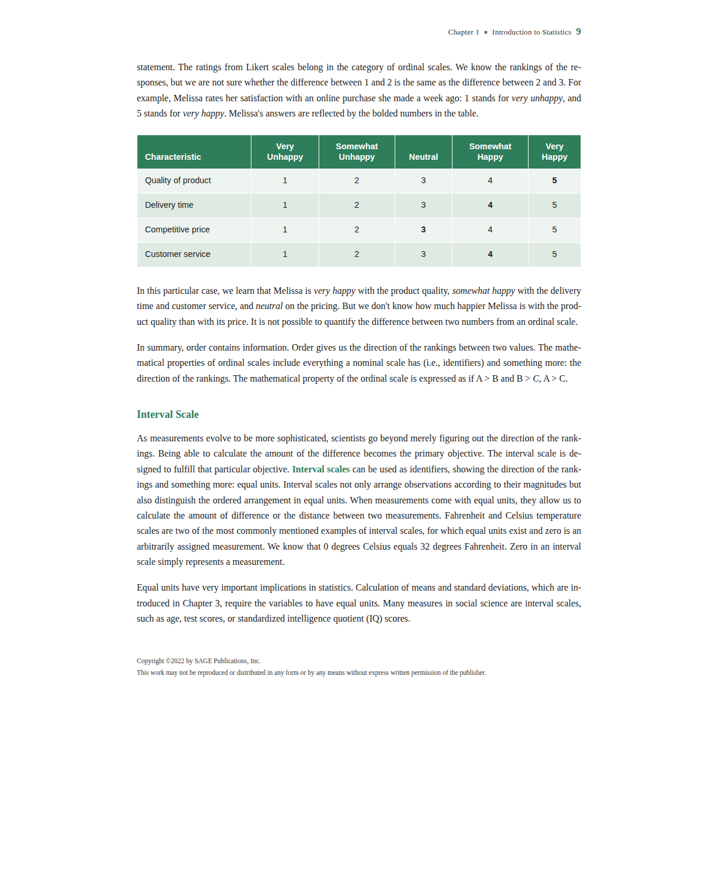Chapter 1 ■ Introduction to Statistics 9
statement. The ratings from Likert scales belong in the category of ordinal scales. We know the rankings of the responses, but we are not sure whether the difference between 1 and 2 is the same as the difference between 2 and 3. For example, Melissa rates her satisfaction with an online purchase she made a week ago: 1 stands for very unhappy, and 5 stands for very happy. Melissa's answers are reflected by the bolded numbers in the table.
| Characteristic | Very Unhappy | Somewhat Unhappy | Neutral | Somewhat Happy | Very Happy |
| --- | --- | --- | --- | --- | --- |
| Quality of product | 1 | 2 | 3 | 4 | 5 |
| Delivery time | 1 | 2 | 3 | 4 | 5 |
| Competitive price | 1 | 2 | 3 | 4 | 5 |
| Customer service | 1 | 2 | 3 | 4 | 5 |
In this particular case, we learn that Melissa is very happy with the product quality, somewhat happy with the delivery time and customer service, and neutral on the pricing. But we don't know how much happier Melissa is with the product quality than with its price. It is not possible to quantify the difference between two numbers from an ordinal scale.
In summary, order contains information. Order gives us the direction of the rankings between two values. The mathematical properties of ordinal scales include everything a nominal scale has (i.e., identifiers) and something more: the direction of the rankings. The mathematical property of the ordinal scale is expressed as if A > B and B > C, A > C.
Interval Scale
As measurements evolve to be more sophisticated, scientists go beyond merely figuring out the direction of the rankings. Being able to calculate the amount of the difference becomes the primary objective. The interval scale is designed to fulfill that particular objective. Interval scales can be used as identifiers, showing the direction of the rankings and something more: equal units. Interval scales not only arrange observations according to their magnitudes but also distinguish the ordered arrangement in equal units. When measurements come with equal units, they allow us to calculate the amount of difference or the distance between two measurements. Fahrenheit and Celsius temperature scales are two of the most commonly mentioned examples of interval scales, for which equal units exist and zero is an arbitrarily assigned measurement. We know that 0 degrees Celsius equals 32 degrees Fahrenheit. Zero in an interval scale simply represents a measurement.
Equal units have very important implications in statistics. Calculation of means and standard deviations, which are introduced in Chapter 3, require the variables to have equal units. Many measures in social science are interval scales, such as age, test scores, or standardized intelligence quotient (IQ) scores.
Copyright ©2022 by SAGE Publications, Inc.
This work may not be reproduced or distributed in any form or by any means without express written permission of the publisher.